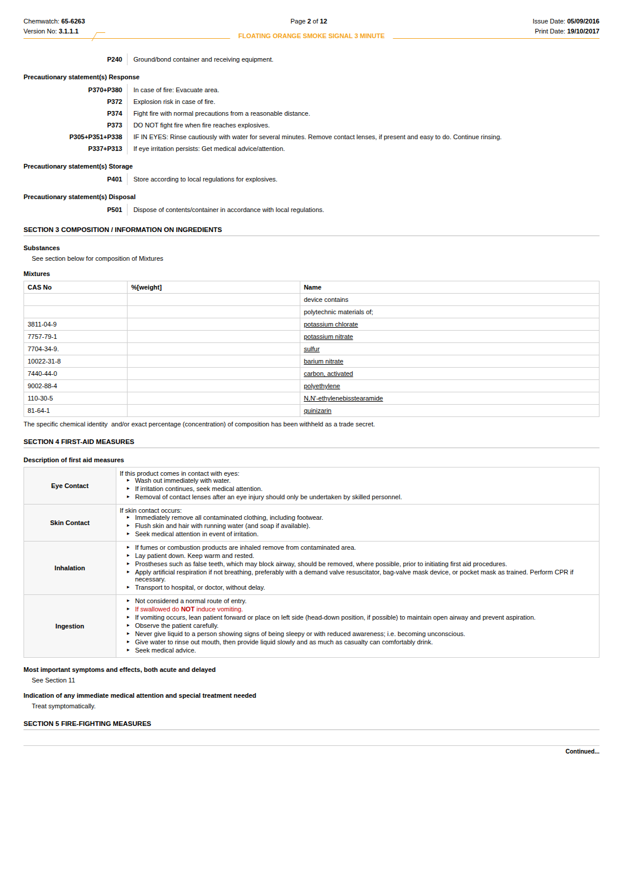Chemwatch: 65-6263
Version No: 3.1.1.1
Page 2 of 12
Issue Date: 05/09/2016
Print Date: 19/10/2017
FLOATING ORANGE SMOKE SIGNAL 3 MINUTE
| P240 | Ground/bond container and receiving equipment. |
Precautionary statement(s) Response
| P370+P380 | In case of fire: Evacuate area. |
| P372 | Explosion risk in case of fire. |
| P374 | Fight fire with normal precautions from a reasonable distance. |
| P373 | DO NOT fight fire when fire reaches explosives. |
| P305+P351+P338 | IF IN EYES: Rinse cautiously with water for several minutes. Remove contact lenses, if present and easy to do. Continue rinsing. |
| P337+P313 | If eye irritation persists: Get medical advice/attention. |
Precautionary statement(s) Storage
| P401 | Store according to local regulations for explosives. |
Precautionary statement(s) Disposal
| P501 | Dispose of contents/container in accordance with local regulations. |
SECTION 3 COMPOSITION / INFORMATION ON INGREDIENTS
Substances
See section below for composition of Mixtures
Mixtures
| CAS No | %[weight] | Name |
| --- | --- | --- |
| | | device contains |
| | | polytechnic materials of; |
| 3811-04-9 | | potassium chlorate |
| 7757-79-1 | | potassium nitrate |
| 7704-34-9. | | sulfur |
| 10022-31-8 | | barium nitrate |
| 7440-44-0 | | carbon, activated |
| 9002-88-4 | | polyethylene |
| 110-30-5 | | N,N'-ethylenebisstearamide |
| 81-64-1 | | quinizarin |
The specific chemical identity and/or exact percentage (concentration) of composition has been withheld as a trade secret.
SECTION 4 FIRST-AID MEASURES
Description of first aid measures
| Eye Contact | If this product comes in contact with eyes: Wash out immediately with water. If irritation continues, seek medical attention. Removal of contact lenses after an eye injury should only be undertaken by skilled personnel. |
| Skin Contact | If skin contact occurs: Immediately remove all contaminated clothing, including footwear. Flush skin and hair with running water (and soap if available). Seek medical attention in event of irritation. |
| Inhalation | If fumes or combustion products are inhaled remove from contaminated area. Lay patient down. Keep warm and rested. Prostheses such as false teeth, which may block airway, should be removed, where possible, prior to initiating first aid procedures. Apply artificial respiration if not breathing, preferably with a demand valve resuscitator, bag-valve mask device, or pocket mask as trained. Perform CPR if necessary. Transport to hospital, or doctor, without delay. |
| Ingestion | Not considered a normal route of entry. If swallowed do NOT induce vomiting. If vomiting occurs, lean patient forward or place on left side (head-down position, if possible) to maintain open airway and prevent aspiration. Observe the patient carefully. Never give liquid to a person showing signs of being sleepy or with reduced awareness; i.e. becoming unconscious. Give water to rinse out mouth, then provide liquid slowly and as much as casualty can comfortably drink. Seek medical advice. |
Most important symptoms and effects, both acute and delayed
See Section 11
Indication of any immediate medical attention and special treatment needed
Treat symptomatically.
SECTION 5 FIRE-FIGHTING MEASURES
Continued...